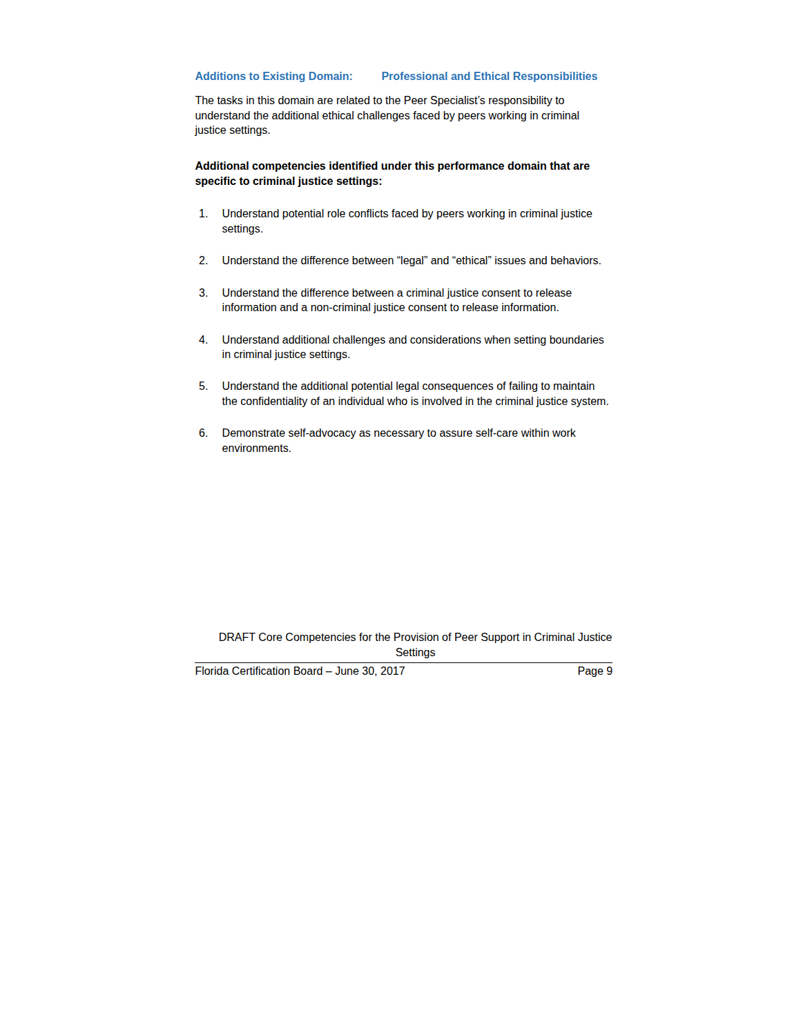Additions to Existing Domain: Professional and Ethical Responsibilities
The tasks in this domain are related to the Peer Specialist’s responsibility to understand the additional ethical challenges faced by peers working in criminal justice settings.
Additional competencies identified under this performance domain that are specific to criminal justice settings:
Understand potential role conflicts faced by peers working in criminal justice settings.
Understand the difference between “legal” and “ethical” issues and behaviors.
Understand the difference between a criminal justice consent to release information and a non-criminal justice consent to release information.
Understand additional challenges and considerations when setting boundaries in criminal justice settings.
Understand the additional potential legal consequences of failing to maintain the confidentiality of an individual who is involved in the criminal justice system.
Demonstrate self-advocacy as necessary to assure self-care within work environments.
DRAFT Core Competencies for the Provision of Peer Support in Criminal Justice Settings
Florida Certification Board – June 30, 2017 Page 9